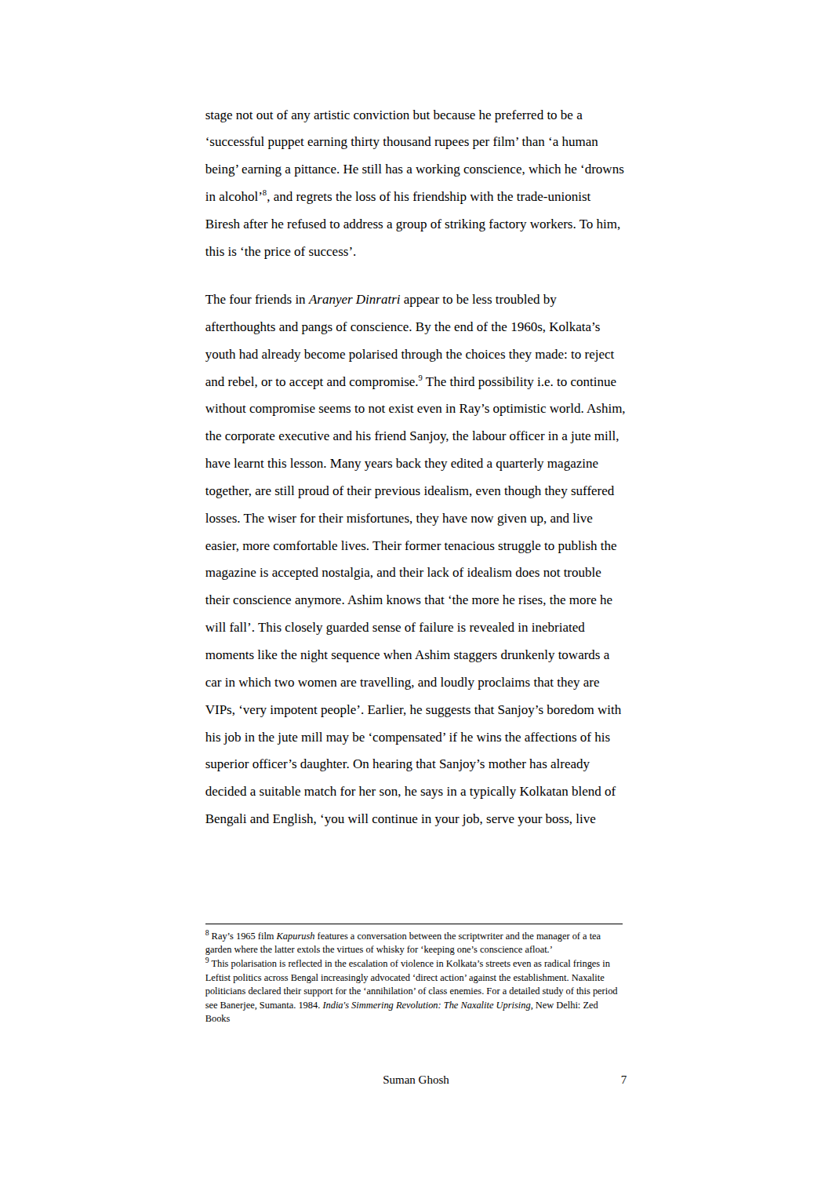stage not out of any artistic conviction but because he preferred to be a ‘successful puppet earning thirty thousand rupees per film’ than ‘a human being’ earning a pittance. He still has a working conscience, which he ‘drowns in alcohol’8, and regrets the loss of his friendship with the trade-unionist Biresh after he refused to address a group of striking factory workers. To him, this is ‘the price of success’.
The four friends in Aranyer Dinratri appear to be less troubled by afterthoughts and pangs of conscience. By the end of the 1960s, Kolkata’s youth had already become polarised through the choices they made: to reject and rebel, or to accept and compromise.9 The third possibility i.e. to continue without compromise seems to not exist even in Ray’s optimistic world. Ashim, the corporate executive and his friend Sanjoy, the labour officer in a jute mill, have learnt this lesson. Many years back they edited a quarterly magazine together, are still proud of their previous idealism, even though they suffered losses. The wiser for their misfortunes, they have now given up, and live easier, more comfortable lives. Their former tenacious struggle to publish the magazine is accepted nostalgia, and their lack of idealism does not trouble their conscience anymore. Ashim knows that ‘the more he rises, the more he will fall’. This closely guarded sense of failure is revealed in inebriated moments like the night sequence when Ashim staggers drunkenly towards a car in which two women are travelling, and loudly proclaims that they are VIPs, ‘very impotent people’. Earlier, he suggests that Sanjoy’s boredom with his job in the jute mill may be ‘compensated’ if he wins the affections of his superior officer’s daughter. On hearing that Sanjoy’s mother has already decided a suitable match for her son, he says in a typically Kolkatan blend of Bengali and English, ‘you will continue in your job, serve your boss, live
8 Ray’s 1965 film Kapurush features a conversation between the scriptwriter and the manager of a tea garden where the latter extols the virtues of whisky for ‘keeping one’s conscience afloat.’
9 This polarisation is reflected in the escalation of violence in Kolkata’s streets even as radical fringes in Leftist politics across Bengal increasingly advocated ‘direct action’ against the establishment. Naxalite politicians declared their support for the ‘annihilation’ of class enemies. For a detailed study of this period see Banerjee, Sumanta. 1984. India's Simmering Revolution: The Naxalite Uprising, New Delhi: Zed Books
Suman Ghosh 7